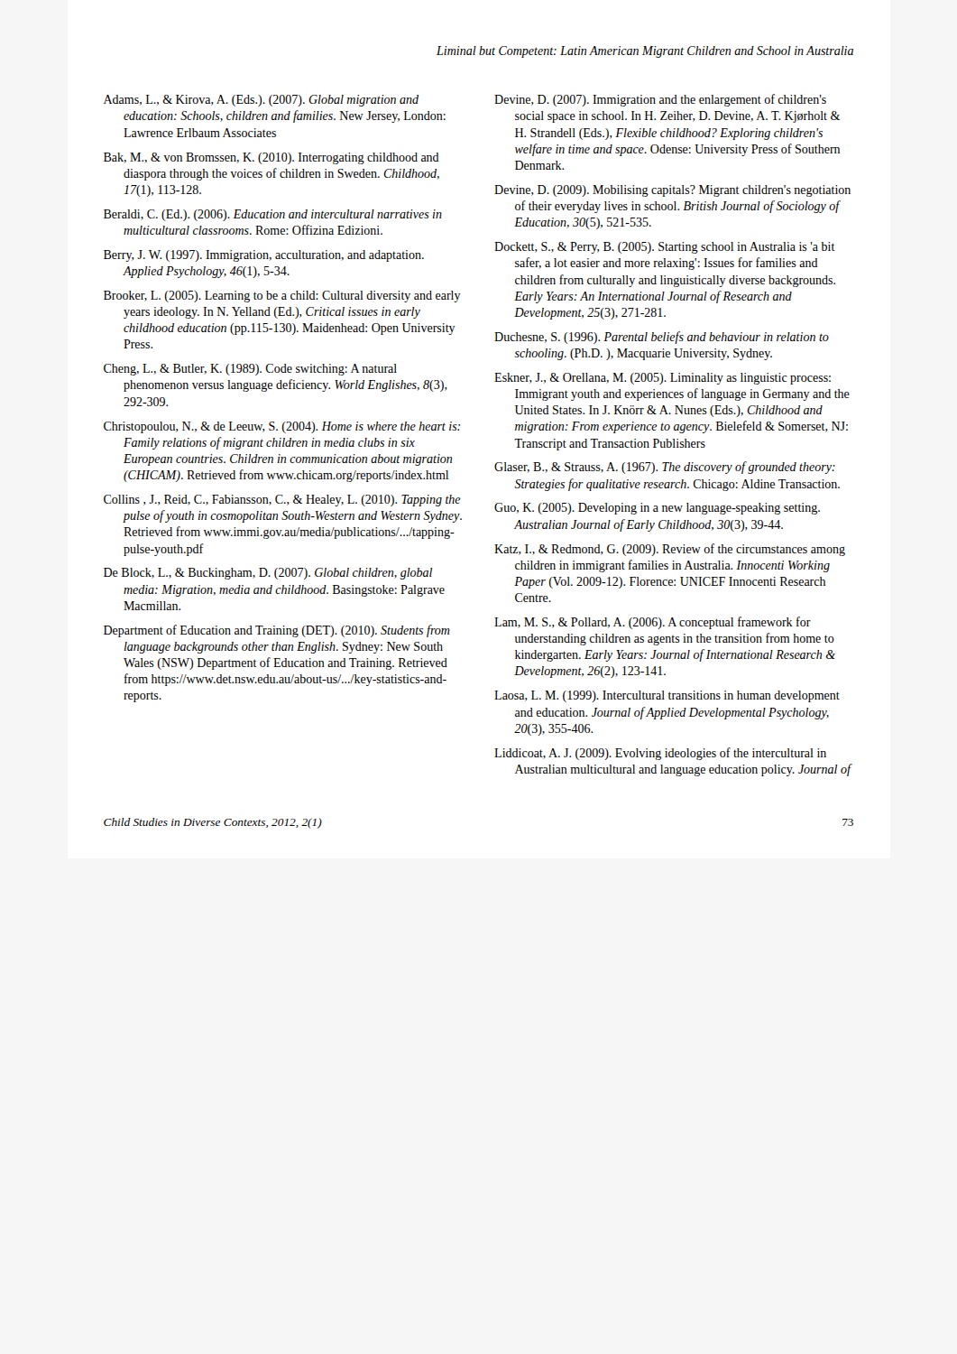Liminal but Competent: Latin American Migrant Children and School in Australia
Adams, L., & Kirova, A. (Eds.). (2007). Global migration and education: Schools, children and families. New Jersey, London: Lawrence Erlbaum Associates
Bak, M., & von Bromssen, K. (2010). Interrogating childhood and diaspora through the voices of children in Sweden. Childhood, 17(1), 113-128.
Beraldi, C. (Ed.). (2006). Education and intercultural narratives in multicultural classrooms. Rome: Offizina Edizioni.
Berry, J. W. (1997). Immigration, acculturation, and adaptation. Applied Psychology, 46(1), 5-34.
Brooker, L. (2005). Learning to be a child: Cultural diversity and early years ideology. In N. Yelland (Ed.), Critical issues in early childhood education (pp.115-130). Maidenhead: Open University Press.
Cheng, L., & Butler, K. (1989). Code switching: A natural phenomenon versus language deficiency. World Englishes, 8(3), 292-309.
Christopoulou, N., & de Leeuw, S. (2004). Home is where the heart is: Family relations of migrant children in media clubs in six European countries. Children in communication about migration (CHICAM). Retrieved from www.chicam.org/reports/index.html
Collins , J., Reid, C., Fabiansson, C., & Healey, L. (2010). Tapping the pulse of youth in cosmopolitan South-Western and Western Sydney. Retrieved from www.immi.gov.au/media/publications/.../tapping-pulse-youth.pdf
De Block, L., & Buckingham, D. (2007). Global children, global media: Migration, media and childhood. Basingstoke: Palgrave Macmillan.
Department of Education and Training (DET). (2010). Students from language backgrounds other than English. Sydney: New South Wales (NSW) Department of Education and Training. Retrieved from https://www.det.nsw.edu.au/about-us/.../key-statistics-and-reports.
Devine, D. (2007). Immigration and the enlargement of children's social space in school. In H. Zeiher, D. Devine, A. T. Kjørholt & H. Strandell (Eds.), Flexible childhood? Exploring children's welfare in time and space. Odense: University Press of Southern Denmark.
Devine, D. (2009). Mobilising capitals? Migrant children's negotiation of their everyday lives in school. British Journal of Sociology of Education, 30(5), 521-535.
Dockett, S., & Perry, B. (2005). Starting school in Australia is 'a bit safer, a lot easier and more relaxing': Issues for families and children from culturally and linguistically diverse backgrounds. Early Years: An International Journal of Research and Development, 25(3), 271-281.
Duchesne, S. (1996). Parental beliefs and behaviour in relation to schooling. (Ph.D. ), Macquarie University, Sydney.
Eskner, J., & Orellana, M. (2005). Liminality as linguistic process: Immigrant youth and experiences of language in Germany and the United States. In J. Knörr & A. Nunes (Eds.), Childhood and migration: From experience to agency. Bielefeld & Somerset, NJ: Transcript and Transaction Publishers
Glaser, B., & Strauss, A. (1967). The discovery of grounded theory: Strategies for qualitative research. Chicago: Aldine Transaction.
Guo, K. (2005). Developing in a new language-speaking setting. Australian Journal of Early Childhood, 30(3), 39-44.
Katz, I., & Redmond, G. (2009). Review of the circumstances among children in immigrant families in Australia. Innocenti Working Paper (Vol. 2009-12). Florence: UNICEF Innocenti Research Centre.
Lam, M. S., & Pollard, A. (2006). A conceptual framework for understanding children as agents in the transition from home to kindergarten. Early Years: Journal of International Research & Development, 26(2), 123-141.
Laosa, L. M. (1999). Intercultural transitions in human development and education. Journal of Applied Developmental Psychology, 20(3), 355-406.
Liddicoat, A. J. (2009). Evolving ideologies of the intercultural in Australian multicultural and language education policy. Journal of
Child Studies in Diverse Contexts, 2012, 2(1) 73